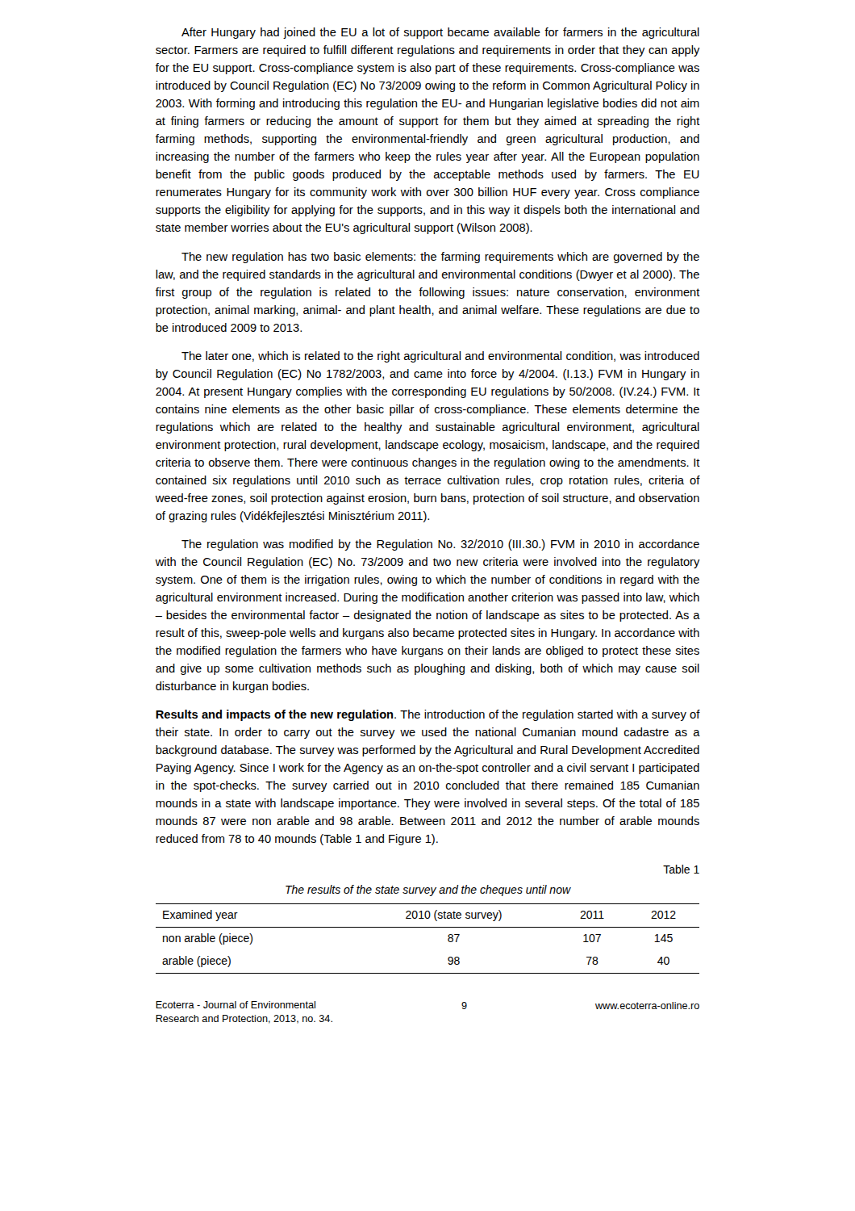After Hungary had joined the EU a lot of support became available for farmers in the agricultural sector. Farmers are required to fulfill different regulations and requirements in order that they can apply for the EU support. Cross-compliance system is also part of these requirements. Cross-compliance was introduced by Council Regulation (EC) No 73/2009 owing to the reform in Common Agricultural Policy in 2003. With forming and introducing this regulation the EU- and Hungarian legislative bodies did not aim at fining farmers or reducing the amount of support for them but they aimed at spreading the right farming methods, supporting the environmental-friendly and green agricultural production, and increasing the number of the farmers who keep the rules year after year. All the European population benefit from the public goods produced by the acceptable methods used by farmers. The EU renumerates Hungary for its community work with over 300 billion HUF every year. Cross compliance supports the eligibility for applying for the supports, and in this way it dispels both the international and state member worries about the EU's agricultural support (Wilson 2008).
The new regulation has two basic elements: the farming requirements which are governed by the law, and the required standards in the agricultural and environmental conditions (Dwyer et al 2000). The first group of the regulation is related to the following issues: nature conservation, environment protection, animal marking, animal- and plant health, and animal welfare. These regulations are due to be introduced 2009 to 2013.
The later one, which is related to the right agricultural and environmental condition, was introduced by Council Regulation (EC) No 1782/2003, and came into force by 4/2004. (I.13.) FVM in Hungary in 2004. At present Hungary complies with the corresponding EU regulations by 50/2008. (IV.24.) FVM. It contains nine elements as the other basic pillar of cross-compliance. These elements determine the regulations which are related to the healthy and sustainable agricultural environment, agricultural environment protection, rural development, landscape ecology, mosaicism, landscape, and the required criteria to observe them. There were continuous changes in the regulation owing to the amendments. It contained six regulations until 2010 such as terrace cultivation rules, crop rotation rules, criteria of weed-free zones, soil protection against erosion, burn bans, protection of soil structure, and observation of grazing rules (Vidékfejlesztési Minisztérium 2011).
The regulation was modified by the Regulation No. 32/2010 (III.30.) FVM in 2010 in accordance with the Council Regulation (EC) No. 73/2009 and two new criteria were involved into the regulatory system. One of them is the irrigation rules, owing to which the number of conditions in regard with the agricultural environment increased. During the modification another criterion was passed into law, which – besides the environmental factor – designated the notion of landscape as sites to be protected. As a result of this, sweep-pole wells and kurgans also became protected sites in Hungary. In accordance with the modified regulation the farmers who have kurgans on their lands are obliged to protect these sites and give up some cultivation methods such as ploughing and disking, both of which may cause soil disturbance in kurgan bodies.
Results and impacts of the new regulation. The introduction of the regulation started with a survey of their state. In order to carry out the survey we used the national Cumanian mound cadastre as a background database. The survey was performed by the Agricultural and Rural Development Accredited Paying Agency. Since I work for the Agency as an on-the-spot controller and a civil servant I participated in the spot-checks. The survey carried out in 2010 concluded that there remained 185 Cumanian mounds in a state with landscape importance. They were involved in several steps. Of the total of 185 mounds 87 were non arable and 98 arable. Between 2011 and 2012 the number of arable mounds reduced from 78 to 40 mounds (Table 1 and Figure 1).
Table 1
The results of the state survey and the cheques until now
| Examined year | 2010 (state survey) | 2011 | 2012 |
| --- | --- | --- | --- |
| non arable (piece) | 87 | 107 | 145 |
| arable (piece) | 98 | 78 | 40 |
Ecoterra - Journal of Environmental
Research and Protection, 2013, no. 34.
9
www.ecoterra-online.ro